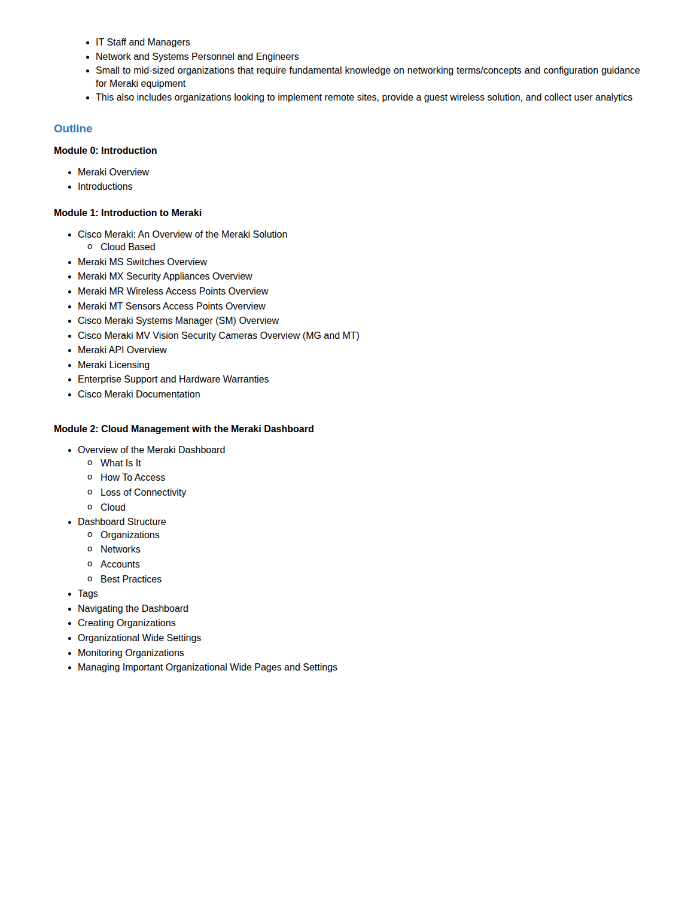IT Staff and Managers
Network and Systems Personnel and Engineers
Small to mid-sized organizations that require fundamental knowledge on networking terms/concepts and configuration guidance for Meraki equipment
This also includes organizations looking to implement remote sites, provide a guest wireless solution, and collect user analytics
Outline
Module 0: Introduction
Meraki Overview
Introductions
Module 1: Introduction to Meraki
Cisco Meraki: An Overview of the Meraki Solution
Cloud Based
Meraki MS Switches Overview
Meraki MX Security Appliances Overview
Meraki MR Wireless Access Points Overview
Meraki MT Sensors Access Points Overview
Cisco Meraki Systems Manager (SM) Overview
Cisco Meraki MV Vision Security Cameras Overview (MG and MT)
Meraki API Overview
Meraki Licensing
Enterprise Support and Hardware Warranties
Cisco Meraki Documentation
Module 2: Cloud Management with the Meraki Dashboard
Overview of the Meraki Dashboard
What Is It
How To Access
Loss of Connectivity
Cloud
Dashboard Structure
Organizations
Networks
Accounts
Best Practices
Tags
Navigating the Dashboard
Creating Organizations
Organizational Wide Settings
Monitoring Organizations
Managing Important Organizational Wide Pages and Settings